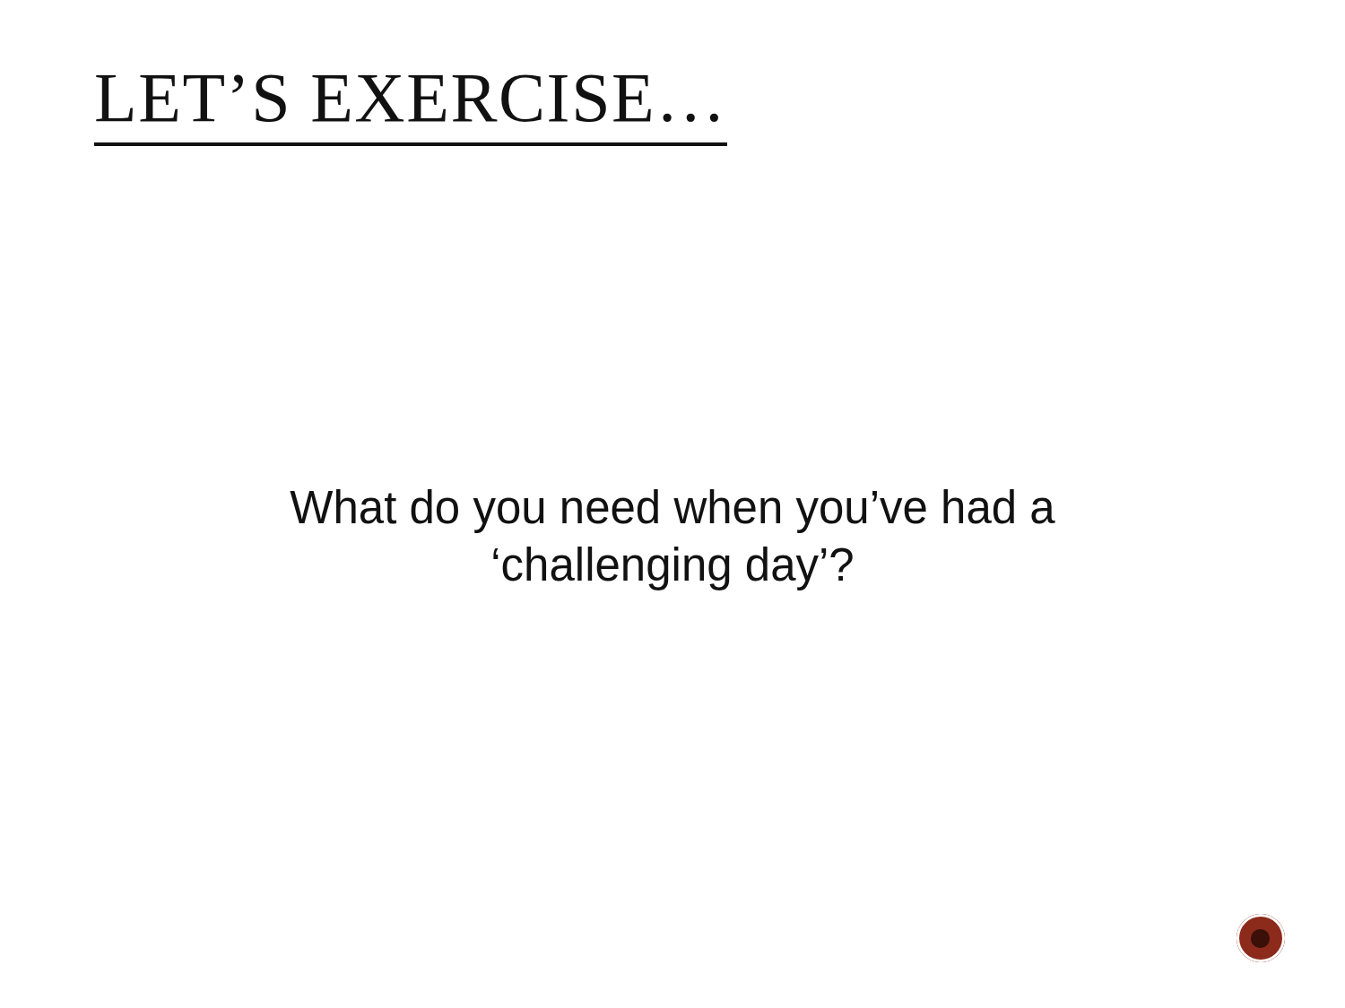Let’s exercise…
What do you need when you’ve had a ‘challenging day’?